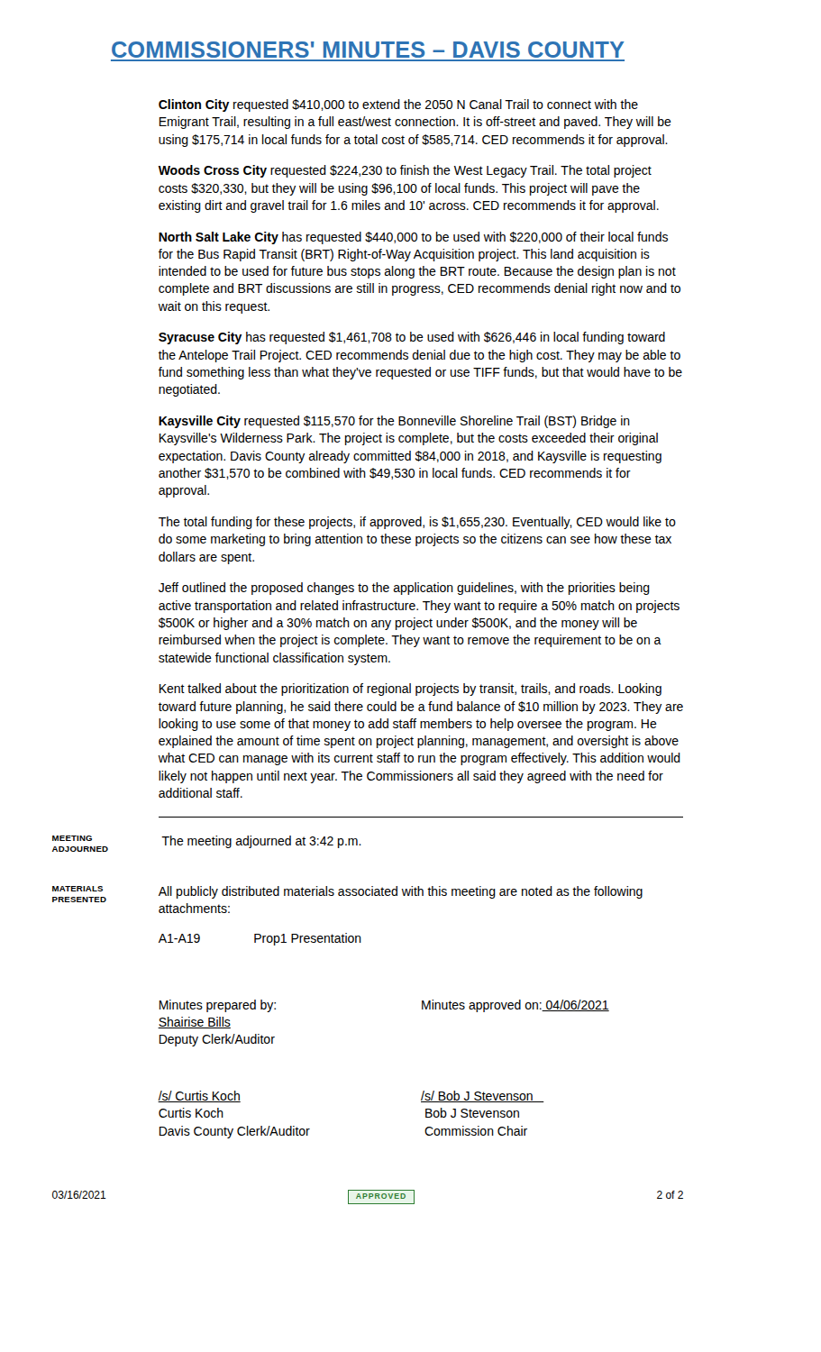COMMISSIONERS' MINUTES – DAVIS COUNTY
Clinton City requested $410,000 to extend the 2050 N Canal Trail to connect with the Emigrant Trail, resulting in a full east/west connection. It is off-street and paved. They will be using $175,714 in local funds for a total cost of $585,714. CED recommends it for approval.
Woods Cross City requested $224,230 to finish the West Legacy Trail. The total project costs $320,330, but they will be using $96,100 of local funds. This project will pave the existing dirt and gravel trail for 1.6 miles and 10' across. CED recommends it for approval.
North Salt Lake City has requested $440,000 to be used with $220,000 of their local funds for the Bus Rapid Transit (BRT) Right-of-Way Acquisition project. This land acquisition is intended to be used for future bus stops along the BRT route. Because the design plan is not complete and BRT discussions are still in progress, CED recommends denial right now and to wait on this request.
Syracuse City has requested $1,461,708 to be used with $626,446 in local funding toward the Antelope Trail Project. CED recommends denial due to the high cost. They may be able to fund something less than what they've requested or use TIFF funds, but that would have to be negotiated.
Kaysville City requested $115,570 for the Bonneville Shoreline Trail (BST) Bridge in Kaysville's Wilderness Park. The project is complete, but the costs exceeded their original expectation. Davis County already committed $84,000 in 2018, and Kaysville is requesting another $31,570 to be combined with $49,530 in local funds. CED recommends it for approval.
The total funding for these projects, if approved, is $1,655,230. Eventually, CED would like to do some marketing to bring attention to these projects so the citizens can see how these tax dollars are spent.
Jeff outlined the proposed changes to the application guidelines, with the priorities being active transportation and related infrastructure. They want to require a 50% match on projects $500K or higher and a 30% match on any project under $500K, and the money will be reimbursed when the project is complete. They want to remove the requirement to be on a statewide functional classification system.
Kent talked about the prioritization of regional projects by transit, trails, and roads. Looking toward future planning, he said there could be a fund balance of $10 million by 2023. They are looking to use some of that money to add staff members to help oversee the program. He explained the amount of time spent on project planning, management, and oversight is above what CED can manage with its current staff to run the program effectively. This addition would likely not happen until next year. The Commissioners all said they agreed with the need for additional staff.
MEETING
ADJOURNED
The meeting adjourned at 3:42 p.m.
MATERIALS
PRESENTED
All publicly distributed materials associated with this meeting are noted as the following attachments:
A1-A19 Prop1 Presentation
| Minutes prepared by: Shairise Bills Deputy Clerk/Auditor | Minutes approved on: 04/06/2021 |
| /s/ Curtis Koch Curtis Koch Davis County Clerk/Auditor | /s/ Bob J Stevenson Bob J Stevenson Commission Chair |
03/16/2021
Approved
2 of 2